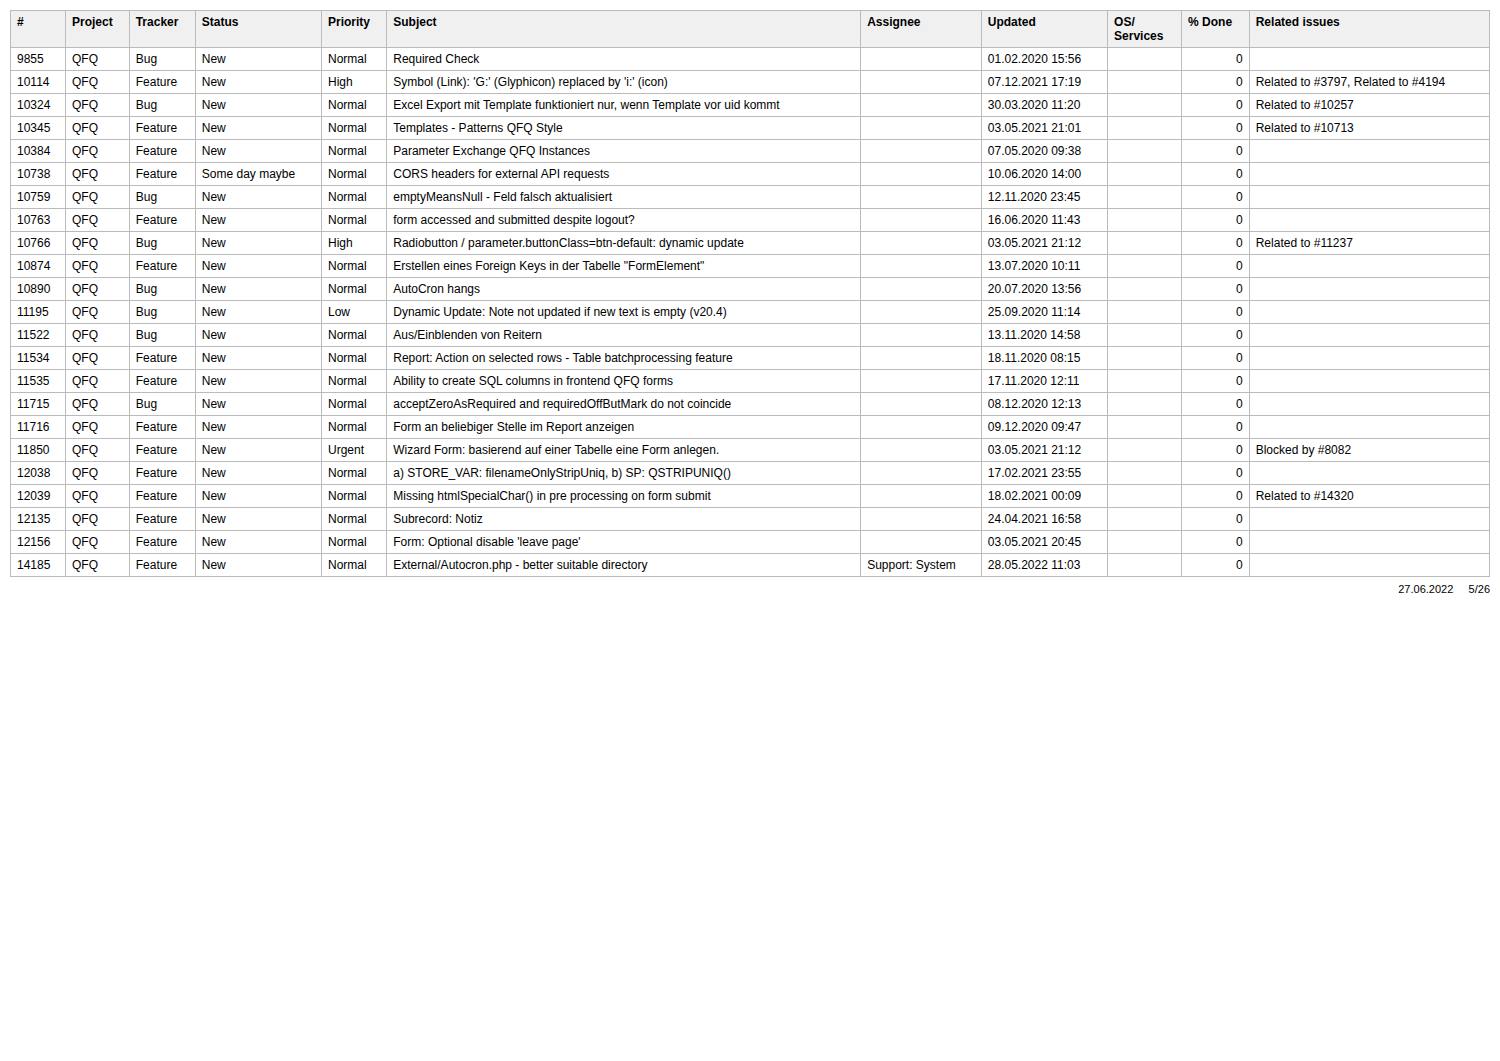| # | Project | Tracker | Status | Priority | Subject | Assignee | Updated | OS/ Services | % Done | Related issues |
| --- | --- | --- | --- | --- | --- | --- | --- | --- | --- | --- |
| 9855 | QFQ | Bug | New | Normal | Required Check | | 01.02.2020 15:56 | | 0 | |
| 10114 | QFQ | Feature | New | High | Symbol (Link): 'G:' (Glyphicon) replaced by 'i:' (icon) | | 07.12.2021 17:19 | | 0 | Related to #3797, Related to #4194 |
| 10324 | QFQ | Bug | New | Normal | Excel Export mit Template funktioniert nur, wenn Template vor uid kommt | | 30.03.2020 11:20 | | 0 | Related to #10257 |
| 10345 | QFQ | Feature | New | Normal | Templates - Patterns QFQ Style | | 03.05.2021 21:01 | | 0 | Related to #10713 |
| 10384 | QFQ | Feature | New | Normal | Parameter Exchange QFQ Instances | | 07.05.2020 09:38 | | 0 | |
| 10738 | QFQ | Feature | Some day maybe | Normal | CORS headers for external API requests | | 10.06.2020 14:00 | | 0 | |
| 10759 | QFQ | Bug | New | Normal | emptyMeansNull - Feld falsch aktualisiert | | 12.11.2020 23:45 | | 0 | |
| 10763 | QFQ | Feature | New | Normal | form accessed and submitted despite logout? | | 16.06.2020 11:43 | | 0 | |
| 10766 | QFQ | Bug | New | High | Radiobutton / parameter.buttonClass=btn-default: dynamic update | | 03.05.2021 21:12 | | 0 | Related to #11237 |
| 10874 | QFQ | Feature | New | Normal | Erstellen eines Foreign Keys in der Tabelle "FormElement" | | 13.07.2020 10:11 | | 0 | |
| 10890 | QFQ | Bug | New | Normal | AutoCron hangs | | 20.07.2020 13:56 | | 0 | |
| 11195 | QFQ | Bug | New | Low | Dynamic Update: Note not updated if new text is empty (v20.4) | | 25.09.2020 11:14 | | 0 | |
| 11522 | QFQ | Bug | New | Normal | Aus/Einblenden von Reitern | | 13.11.2020 14:58 | | 0 | |
| 11534 | QFQ | Feature | New | Normal | Report: Action on selected rows - Table batchprocessing feature | | 18.11.2020 08:15 | | 0 | |
| 11535 | QFQ | Feature | New | Normal | Ability to create SQL columns in frontend QFQ forms | | 17.11.2020 12:11 | | 0 | |
| 11715 | QFQ | Bug | New | Normal | acceptZeroAsRequired and requiredOffButMark do not coincide | | 08.12.2020 12:13 | | 0 | |
| 11716 | QFQ | Feature | New | Normal | Form an beliebiger Stelle im Report anzeigen | | 09.12.2020 09:47 | | 0 | |
| 11850 | QFQ | Feature | New | Urgent | Wizard Form: basierend auf einer Tabelle eine Form anlegen. | | 03.05.2021 21:12 | | 0 | Blocked by #8082 |
| 12038 | QFQ | Feature | New | Normal | a) STORE_VAR: filenameOnlyStripUniq, b) SP: QSTRIPUNIQ() | | 17.02.2021 23:55 | | 0 | |
| 12039 | QFQ | Feature | New | Normal | Missing htmlSpecialChar() in pre processing on form submit | | 18.02.2021 00:09 | | 0 | Related to #14320 |
| 12135 | QFQ | Feature | New | Normal | Subrecord: Notiz | | 24.04.2021 16:58 | | 0 | |
| 12156 | QFQ | Feature | New | Normal | Form: Optional disable 'leave page' | | 03.05.2021 20:45 | | 0 | |
| 14185 | QFQ | Feature | New | Normal | External/Autocron.php - better suitable directory | Support: System | 28.05.2022 11:03 | | 0 | |
27.06.2022 5/26